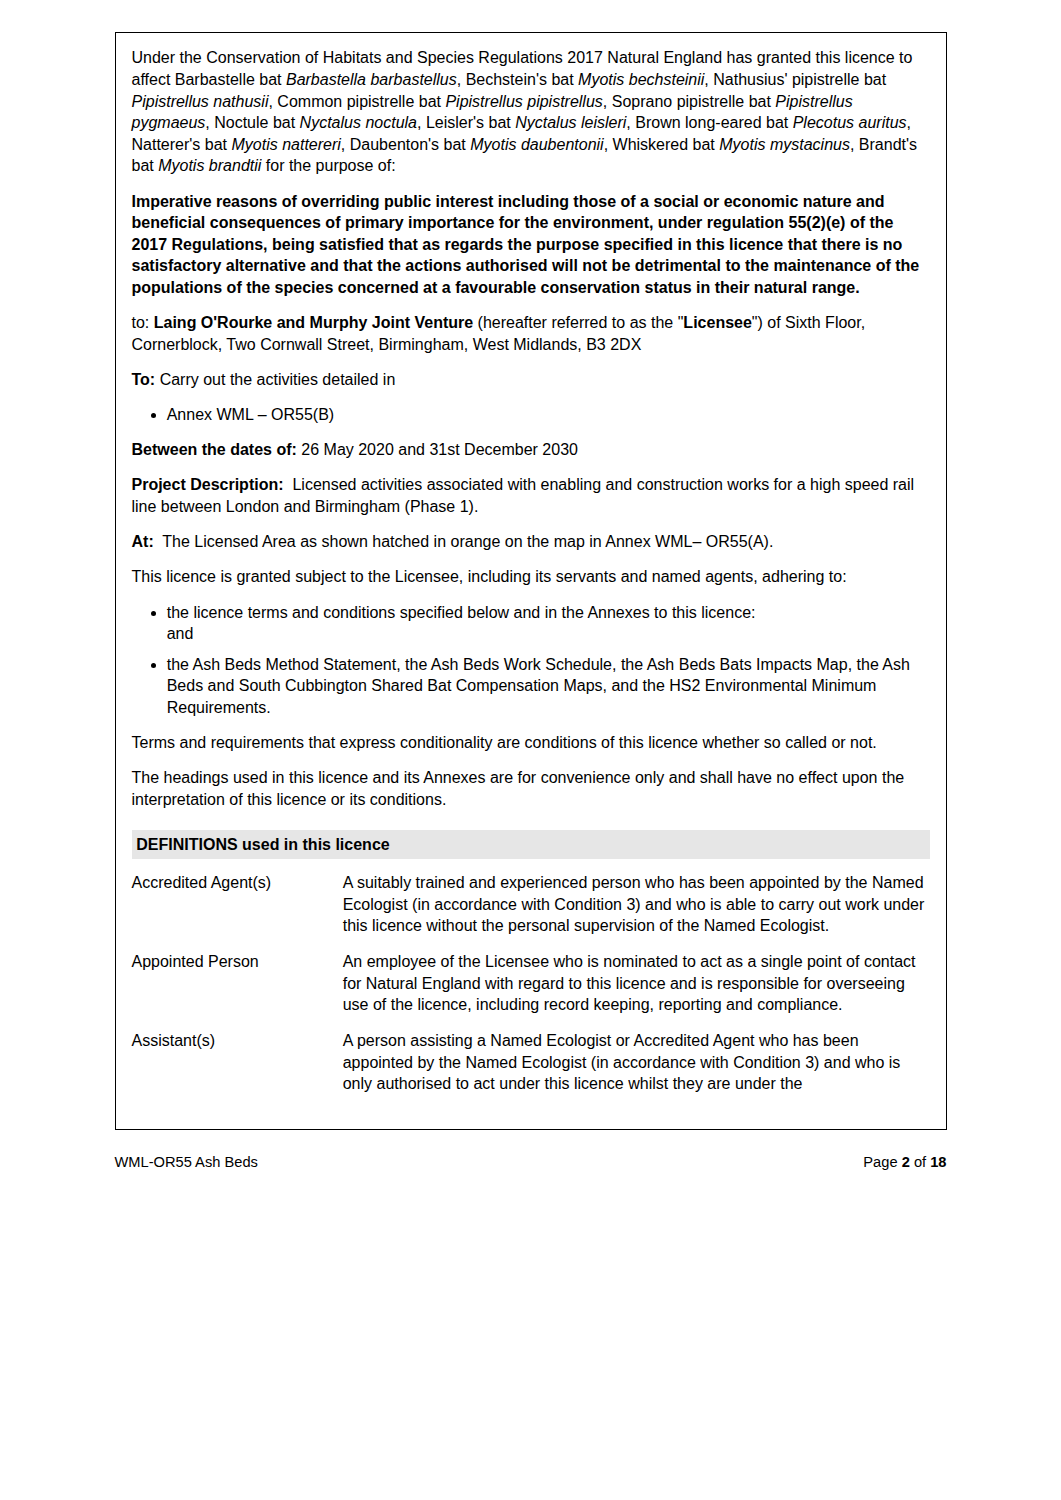Under the Conservation of Habitats and Species Regulations 2017 Natural England has granted this licence to affect Barbastelle bat Barbastella barbastellus, Bechstein's bat Myotis bechsteinii, Nathusius' pipistrelle bat Pipistrellus nathusii, Common pipistrelle bat Pipistrellus pipistrellus, Soprano pipistrelle bat Pipistrellus pygmaeus, Noctule bat Nyctalus noctula, Leisler's bat Nyctalus leisleri, Brown long-eared bat Plecotus auritus, Natterer's bat Myotis nattereri, Daubenton's bat Myotis daubentonii, Whiskered bat Myotis mystacinus, Brandt's bat Myotis brandtii for the purpose of:
Imperative reasons of overriding public interest including those of a social or economic nature and beneficial consequences of primary importance for the environment, under regulation 55(2)(e) of the 2017 Regulations, being satisfied that as regards the purpose specified in this licence that there is no satisfactory alternative and that the actions authorised will not be detrimental to the maintenance of the populations of the species concerned at a favourable conservation status in their natural range.
to: Laing O'Rourke and Murphy Joint Venture (hereafter referred to as the "Licensee") of Sixth Floor, Cornerblock, Two Cornwall Street, Birmingham, West Midlands, B3 2DX
To: Carry out the activities detailed in
Annex WML – OR55(B)
Between the dates of: 26 May 2020 and 31st December 2030
Project Description: Licensed activities associated with enabling and construction works for a high speed rail line between London and Birmingham (Phase 1).
At: The Licensed Area as shown hatched in orange on the map in Annex WML– OR55(A).
This licence is granted subject to the Licensee, including its servants and named agents, adhering to:
the licence terms and conditions specified below and in the Annexes to this licence:
and
the Ash Beds Method Statement, the Ash Beds Work Schedule, the Ash Beds Bats Impacts Map, the Ash Beds and South Cubbington Shared Bat Compensation Maps, and the HS2 Environmental Minimum Requirements.
Terms and requirements that express conditionality are conditions of this licence whether so called or not.
The headings used in this licence and its Annexes are for convenience only and shall have no effect upon the interpretation of this licence or its conditions.
DEFINITIONS used in this licence
Accredited Agent(s)
A suitably trained and experienced person who has been appointed by the Named Ecologist (in accordance with Condition 3) and who is able to carry out work under this licence without the personal supervision of the Named Ecologist.
Appointed Person
An employee of the Licensee who is nominated to act as a single point of contact for Natural England with regard to this licence and is responsible for overseeing use of the licence, including record keeping, reporting and compliance.
Assistant(s)
A person assisting a Named Ecologist or Accredited Agent who has been appointed by the Named Ecologist (in accordance with Condition 3) and who is only authorised to act under this licence whilst they are under the
WML-OR55 Ash Beds
Page 2 of 18